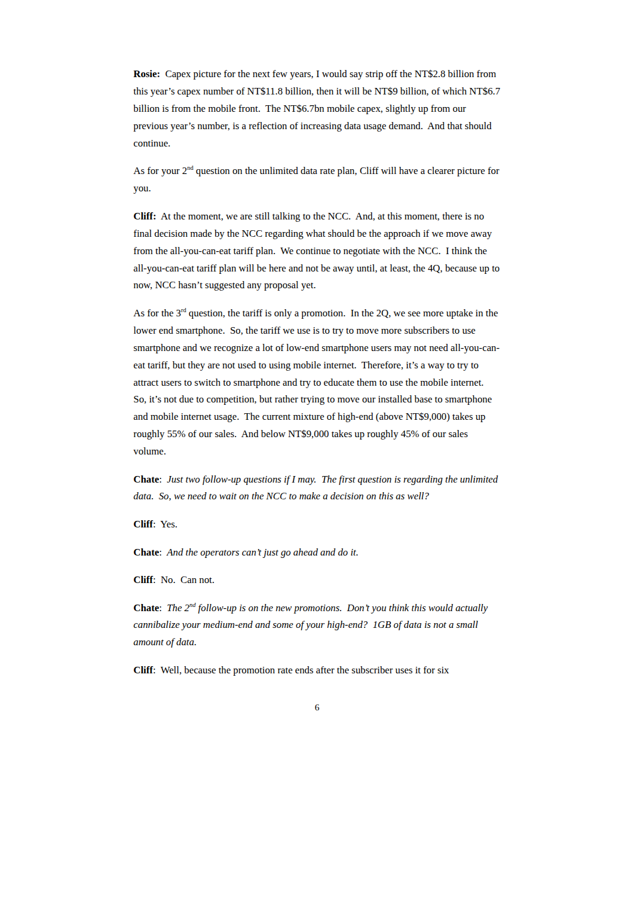Rosie: Capex picture for the next few years, I would say strip off the NT$2.8 billion from this year’s capex number of NT$11.8 billion, then it will be NT$9 billion, of which NT$6.7 billion is from the mobile front. The NT$6.7bn mobile capex, slightly up from our previous year’s number, is a reflection of increasing data usage demand. And that should continue.
As for your 2nd question on the unlimited data rate plan, Cliff will have a clearer picture for you.
Cliff: At the moment, we are still talking to the NCC. And, at this moment, there is no final decision made by the NCC regarding what should be the approach if we move away from the all-you-can-eat tariff plan. We continue to negotiate with the NCC. I think the all-you-can-eat tariff plan will be here and not be away until, at least, the 4Q, because up to now, NCC hasn’t suggested any proposal yet.
As for the 3rd question, the tariff is only a promotion. In the 2Q, we see more uptake in the lower end smartphone. So, the tariff we use is to try to move more subscribers to use smartphone and we recognize a lot of low-end smartphone users may not need all-you-can-eat tariff, but they are not used to using mobile internet. Therefore, it’s a way to try to attract users to switch to smartphone and try to educate them to use the mobile internet. So, it’s not due to competition, but rather trying to move our installed base to smartphone and mobile internet usage. The current mixture of high-end (above NT$9,000) takes up roughly 55% of our sales. And below NT$9,000 takes up roughly 45% of our sales volume.
Chate: Just two follow-up questions if I may. The first question is regarding the unlimited data. So, we need to wait on the NCC to make a decision on this as well?
Cliff: Yes.
Chate: And the operators can’t just go ahead and do it.
Cliff: No. Can not.
Chate: The 2nd follow-up is on the new promotions. Don’t you think this would actually cannibalize your medium-end and some of your high-end? 1GB of data is not a small amount of data.
Cliff: Well, because the promotion rate ends after the subscriber uses it for six
6